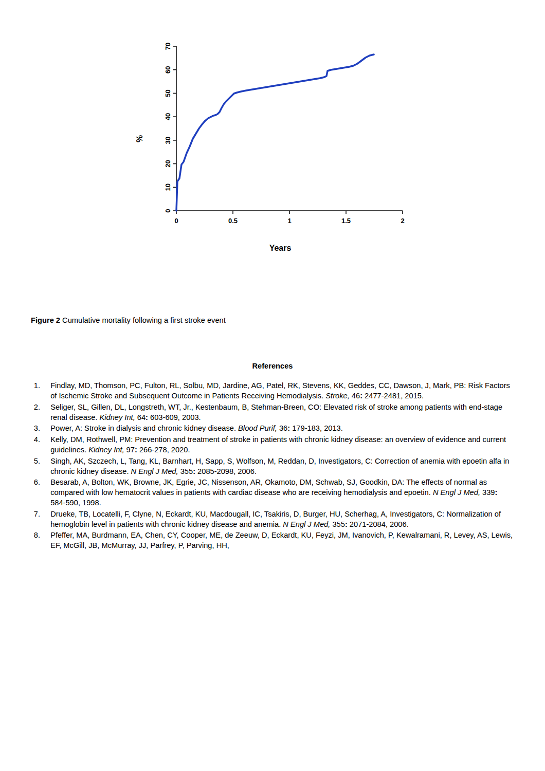%
0 10 20 30 40 50 60 70 0 0.5 1 1.5 2
Years
Figure 2 Cumulative mortality following a first stroke event
References
Findlay, MD, Thomson, PC, Fulton, RL, Solbu, MD, Jardine, AG, Patel, RK, Stevens, KK, Geddes, CC, Dawson, J, Mark, PB: Risk Factors of Ischemic Stroke and Subsequent Outcome in Patients Receiving Hemodialysis. Stroke, 46: 2477-2481, 2015.
Seliger, SL, Gillen, DL, Longstreth, WT, Jr., Kestenbaum, B, Stehman-Breen, CO: Elevated risk of stroke among patients with end-stage renal disease. Kidney Int, 64: 603-609, 2003.
Power, A: Stroke in dialysis and chronic kidney disease. Blood Purif, 36: 179-183, 2013.
Kelly, DM, Rothwell, PM: Prevention and treatment of stroke in patients with chronic kidney disease: an overview of evidence and current guidelines. Kidney Int, 97: 266-278, 2020.
Singh, AK, Szczech, L, Tang, KL, Barnhart, H, Sapp, S, Wolfson, M, Reddan, D, Investigators, C: Correction of anemia with epoetin alfa in chronic kidney disease. N Engl J Med, 355: 2085-2098, 2006.
Besarab, A, Bolton, WK, Browne, JK, Egrie, JC, Nissenson, AR, Okamoto, DM, Schwab, SJ, Goodkin, DA: The effects of normal as compared with low hematocrit values in patients with cardiac disease who are receiving hemodialysis and epoetin. N Engl J Med, 339: 584-590, 1998.
Drueke, TB, Locatelli, F, Clyne, N, Eckardt, KU, Macdougall, IC, Tsakiris, D, Burger, HU, Scherhag, A, Investigators, C: Normalization of hemoglobin level in patients with chronic kidney disease and anemia. N Engl J Med, 355: 2071-2084, 2006.
Pfeffer, MA, Burdmann, EA, Chen, CY, Cooper, ME, de Zeeuw, D, Eckardt, KU, Feyzi, JM, Ivanovich, P, Kewalramani, R, Levey, AS, Lewis, EF, McGill, JB, McMurray, JJ, Parfrey, P, Parving, HH,